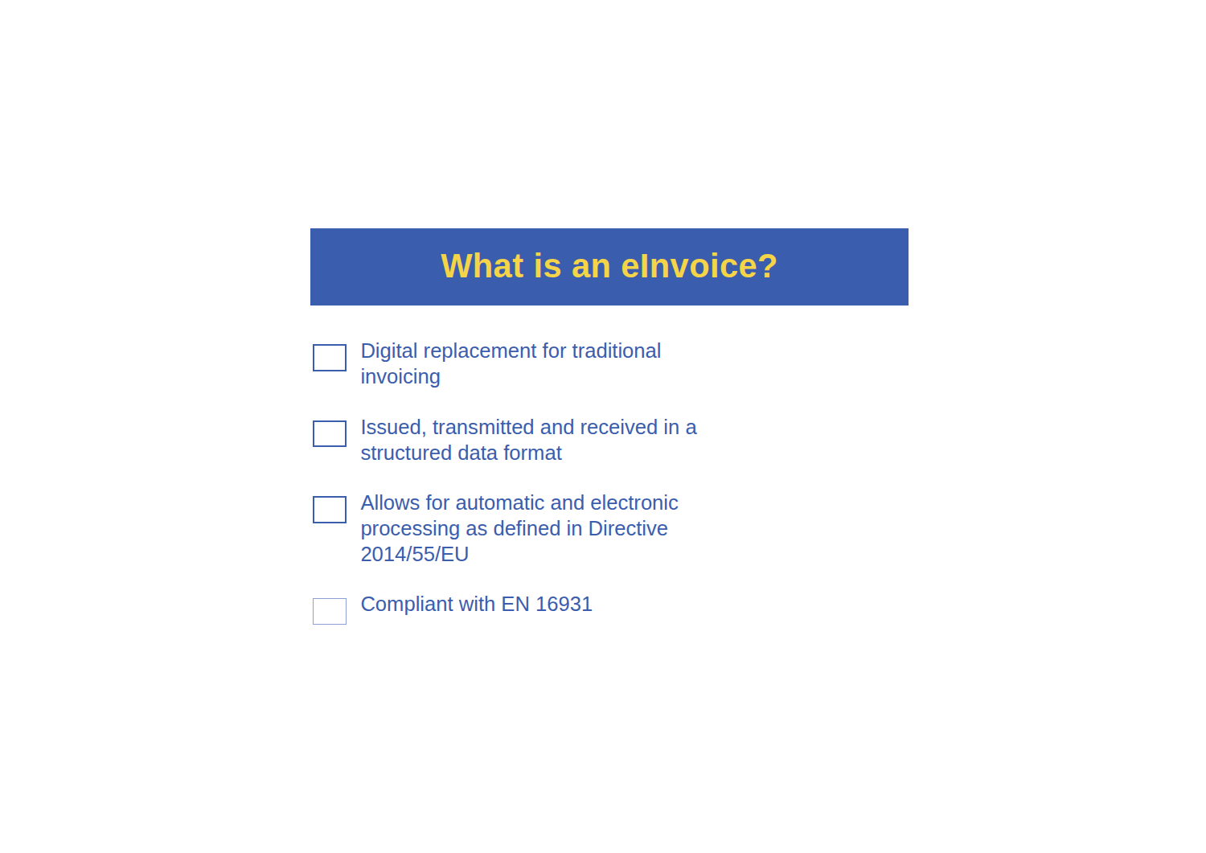What is an eInvoice?
Digital replacement for traditional invoicing
Issued, transmitted and received in a structured data format
Allows for automatic and electronic processing as defined in Directive 2014/55/EU
Compliant with EN 16931